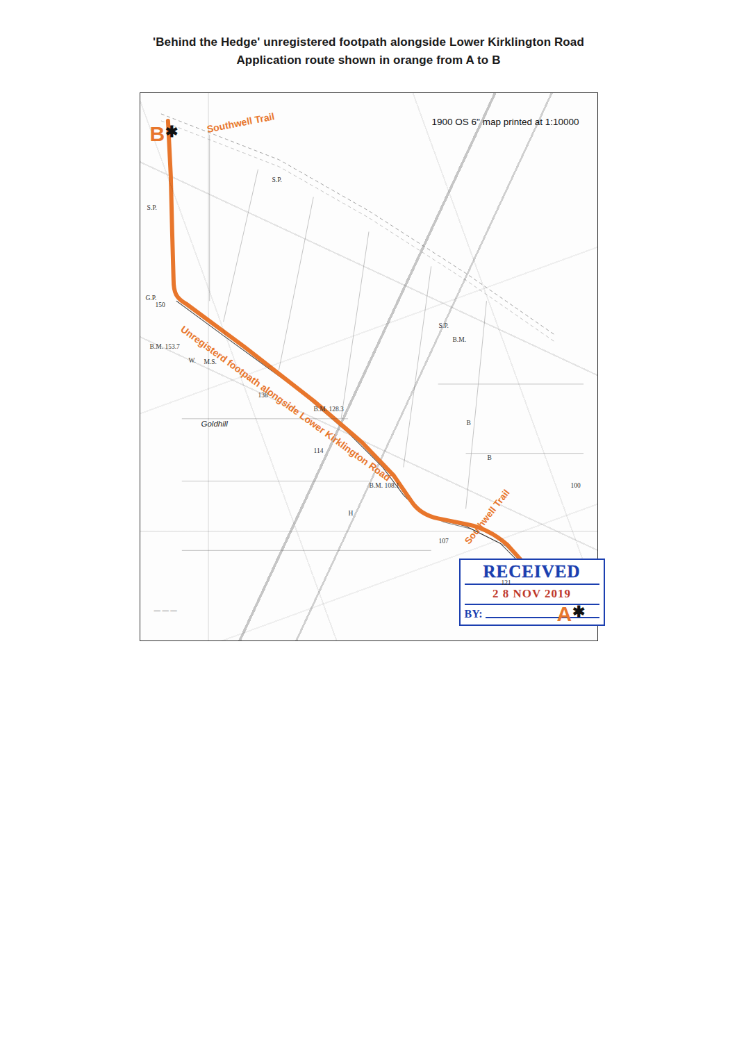'Behind the Hedge' unregistered footpath alongside Lower Kirklington Road
Application route shown in orange from A to B
1900 OS 6" map printed at 1:10000
Southwell Trail
Southwell Trail
Unregisterd footpath alongside Lower Kirklington Road
B✱
A✱
Goldhill
S.P.
S.P.
G.P.
150
B.M. 153.7
W.
M.S.
138
B.M. 128.3
114
B.M. 108.1
H
107
121
S.P.
B.M.
B
B
100
— — —
RECEIVED
2 8 NOV 2019
BY: